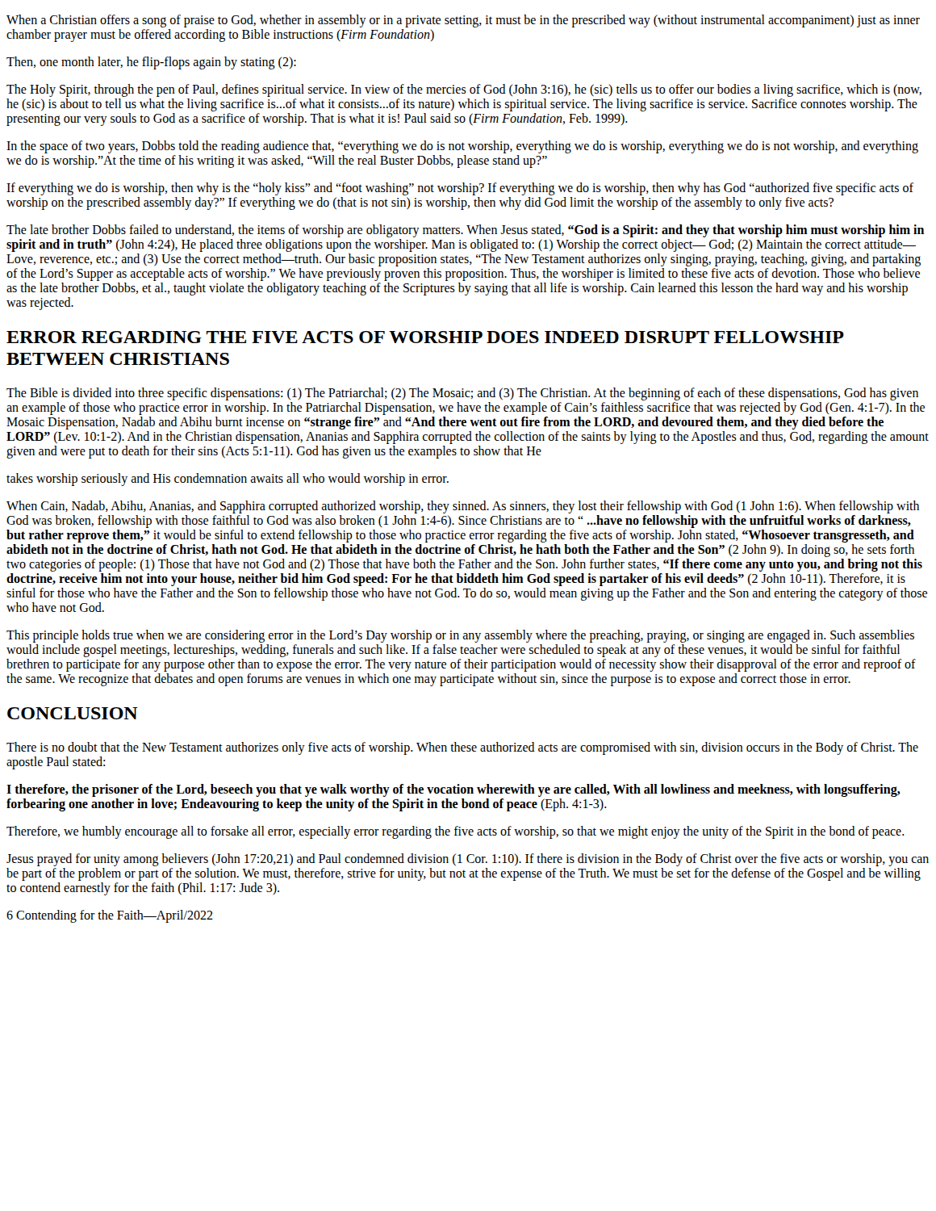When a Christian offers a song of praise to God, whether in assembly or in a private setting, it must be in the prescribed way (without instrumental accompaniment) just as inner chamber prayer must be offered according to Bible instructions (Firm Foundation)
Then, one month later, he flip-flops again by stating (2):
The Holy Spirit, through the pen of Paul, defines spiritual service. In view of the mercies of God (John 3:16), he (sic) tells us to offer our bodies a living sacrifice, which is (now, he (sic) is about to tell us what the living sacrifice is...of what it consists...of its nature) which is spiritual service. The living sacrifice is service. Sacrifice connotes worship. The presenting our very souls to God as a sacrifice of worship. That is what it is! Paul said so (Firm Foundation, Feb. 1999).
In the space of two years, Dobbs told the reading audience that, “everything we do is not worship, everything we do is worship, everything we do is not worship, and everything we do is worship.”At the time of his writing it was asked, “Will the real Buster Dobbs, please stand up?”
If everything we do is worship, then why is the “holy kiss” and “foot washing” not worship? If everything we do is worship, then why has God “authorized five specific acts of worship on the prescribed assembly day?” If everything we do (that is not sin) is worship, then why did God limit the worship of the assembly to only five acts?
The late brother Dobbs failed to understand, the items of worship are obligatory matters. When Jesus stated, “God is a Spirit: and they that worship him must worship him in spirit and in truth” (John 4:24), He placed three obligations upon the worshiper. Man is obligated to: (1) Worship the correct object— God; (2) Maintain the correct attitude—Love, reverence, etc.; and (3) Use the correct method—truth. Our basic proposition states, “The New Testament authorizes only singing, praying, teaching, giving, and partaking of the Lord’s Supper as acceptable acts of worship.” We have previously proven this proposition. Thus, the worshiper is limited to these five acts of devotion. Those who believe as the late brother Dobbs, et al., taught violate the obligatory teaching of the Scriptures by saying that all life is worship. Cain learned this lesson the hard way and his worship was rejected.
ERROR REGARDING THE FIVE ACTS OF WORSHIP DOES INDEED DISRUPT FELLOWSHIP BETWEEN CHRISTIANS
The Bible is divided into three specific dispensations: (1) The Patriarchal; (2) The Mosaic; and (3) The Christian. At the beginning of each of these dispensations, God has given an example of those who practice error in worship. In the Patriarchal Dispensation, we have the example of Cain’s faithless sacrifice that was rejected by God (Gen. 4:1-7). In the Mosaic Dispensation, Nadab and Abihu burnt incense on “strange fire” and “And there went out fire from the LORD, and devoured them, and they died before the LORD” (Lev. 10:1-2). And in the Christian dispensation, Ananias and Sapphira corrupted the collection of the saints by lying to the Apostles and thus, God, regarding the amount given and were put to death for their sins (Acts 5:1-11). God has given us the examples to show that He
takes worship seriously and His condemnation awaits all who would worship in error.
When Cain, Nadab, Abihu, Ananias, and Sapphira corrupted authorized worship, they sinned. As sinners, they lost their fellowship with God (1 John 1:6). When fellowship with God was broken, fellowship with those faithful to God was also broken (1 John 1:4-6). Since Christians are to “ ...have no fellowship with the unfruitful works of darkness, but rather reprove them,” it would be sinful to extend fellowship to those who practice error regarding the five acts of worship. John stated, “Whosoever transgresseth, and abideth not in the doctrine of Christ, hath not God. He that abideth in the doctrine of Christ, he hath both the Father and the Son” (2 John 9). In doing so, he sets forth two categories of people: (1) Those that have not God and (2) Those that have both the Father and the Son. John further states, “If there come any unto you, and bring not this doctrine, receive him not into your house, neither bid him God speed: For he that biddeth him God speed is partaker of his evil deeds” (2 John 10-11). Therefore, it is sinful for those who have the Father and the Son to fellowship those who have not God. To do so, would mean giving up the Father and the Son and entering the category of those who have not God.
This principle holds true when we are considering error in the Lord’s Day worship or in any assembly where the preaching, praying, or singing are engaged in. Such assemblies would include gospel meetings, lectureships, wedding, funerals and such like. If a false teacher were scheduled to speak at any of these venues, it would be sinful for faithful brethren to participate for any purpose other than to expose the error. The very nature of their participation would of necessity show their disapproval of the error and reproof of the same. We recognize that debates and open forums are venues in which one may participate without sin, since the purpose is to expose and correct those in error.
CONCLUSION
There is no doubt that the New Testament authorizes only five acts of worship. When these authorized acts are compromised with sin, division occurs in the Body of Christ. The apostle Paul stated:
I therefore, the prisoner of the Lord, beseech you that ye walk worthy of the vocation wherewith ye are called, With all lowliness and meekness, with longsuffering, forbearing one another in love; Endeavouring to keep the unity of the Spirit in the bond of peace (Eph. 4:1-3).
Therefore, we humbly encourage all to forsake all error, especially error regarding the five acts of worship, so that we might enjoy the unity of the Spirit in the bond of peace.
Jesus prayed for unity among believers (John 17:20,21) and Paul condemned division (1 Cor. 1:10). If there is division in the Body of Christ over the five acts or worship, you can be part of the problem or part of the solution. We must, therefore, strive for unity, but not at the expense of the Truth. We must be set for the defense of the Gospel and be willing to contend earnestly for the faith (Phil. 1:17: Jude 3).
6 Contending for the Faith—April/2022